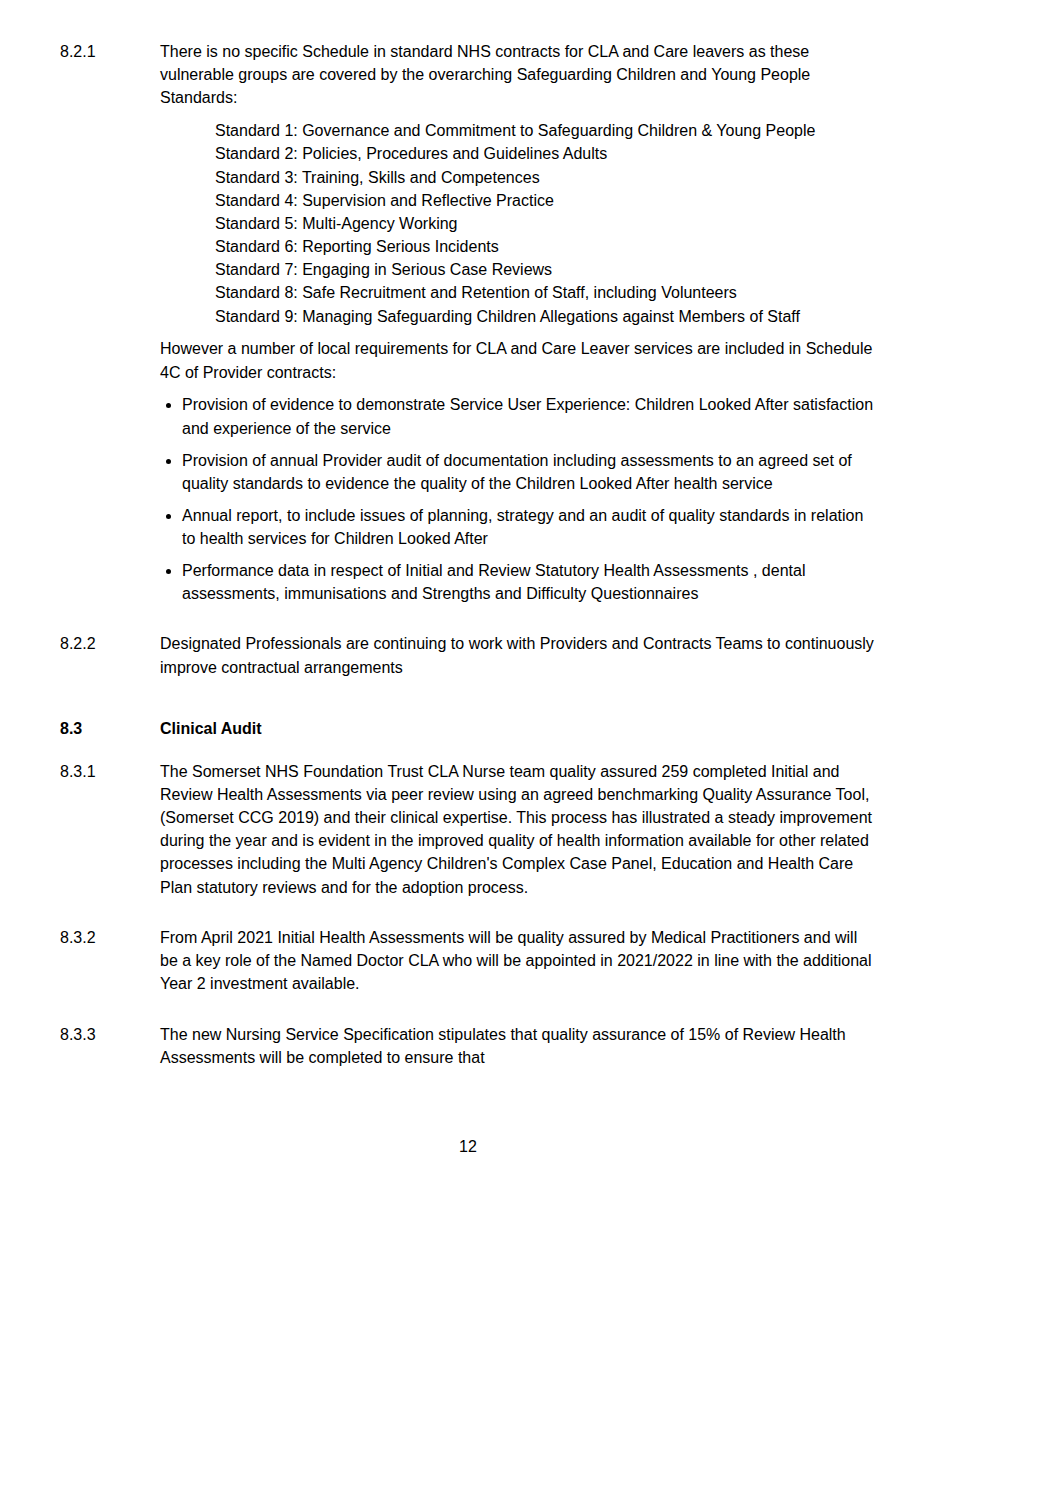8.2.1
There is no specific Schedule in standard NHS contracts for CLA and Care leavers as these vulnerable groups are covered by the overarching Safeguarding Children and Young People Standards:
Standard 1: Governance and Commitment to Safeguarding Children & Young People
Standard 2: Policies, Procedures and Guidelines Adults
Standard 3: Training, Skills and Competences
Standard 4: Supervision and Reflective Practice
Standard 5: Multi-Agency Working
Standard 6: Reporting Serious Incidents
Standard 7: Engaging in Serious Case Reviews
Standard 8: Safe Recruitment and Retention of Staff, including Volunteers
Standard 9: Managing Safeguarding Children Allegations against Members of Staff
However a number of local requirements for CLA and Care Leaver services are included in Schedule 4C of Provider contracts:
Provision of evidence to demonstrate Service User Experience: Children Looked After satisfaction and experience of the service
Provision of annual Provider audit of documentation including assessments to an agreed set of quality standards to evidence the quality of the Children Looked After health service
Annual report, to include issues of planning, strategy and an audit of quality standards in relation to health services for Children Looked After
Performance data in respect of Initial and Review Statutory Health Assessments , dental assessments, immunisations and Strengths and Difficulty Questionnaires
8.2.2
Designated Professionals are continuing to work with Providers and Contracts Teams to continuously improve contractual arrangements
8.3
Clinical Audit
8.3.1
The Somerset NHS Foundation Trust CLA Nurse team quality assured 259 completed Initial and Review Health Assessments via peer review using an agreed benchmarking Quality Assurance Tool, (Somerset CCG 2019) and their clinical expertise. This process has illustrated a steady improvement during the year and is evident in the improved quality of health information available for other related processes including the Multi Agency Children's Complex Case Panel, Education and Health Care Plan statutory reviews and for the adoption process.
8.3.2
From April 2021 Initial Health Assessments will be quality assured by Medical Practitioners and will be a key role of the Named Doctor CLA who will be appointed in 2021/2022 in line with the additional Year 2 investment available.
8.3.3
The new Nursing Service Specification stipulates that quality assurance of 15% of Review Health Assessments will be completed to ensure that
12